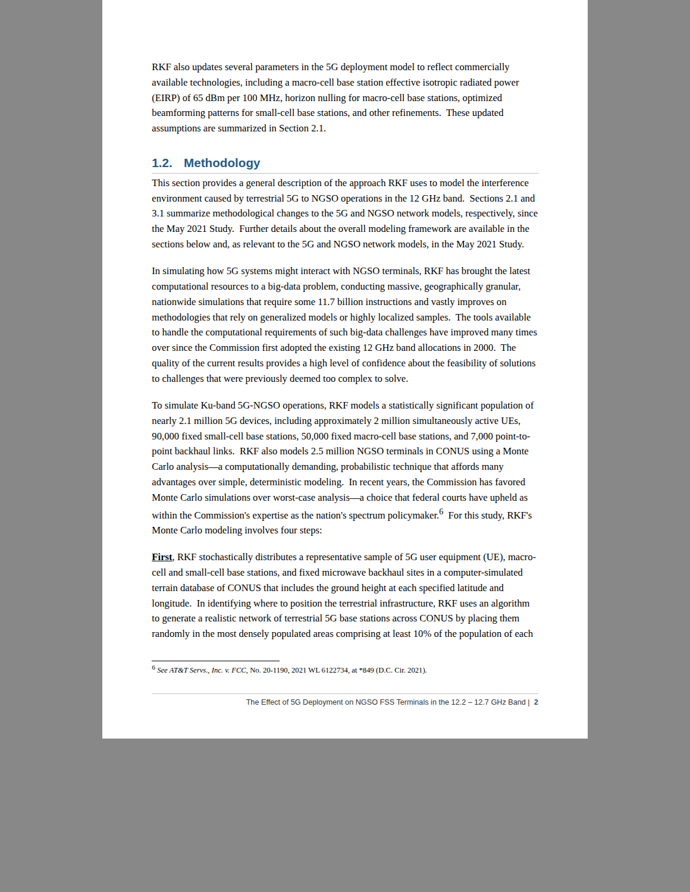RKF also updates several parameters in the 5G deployment model to reflect commercially available technologies, including a macro-cell base station effective isotropic radiated power (EIRP) of 65 dBm per 100 MHz, horizon nulling for macro-cell base stations, optimized beamforming patterns for small-cell base stations, and other refinements. These updated assumptions are summarized in Section 2.1.
1.2. Methodology
This section provides a general description of the approach RKF uses to model the interference environment caused by terrestrial 5G to NGSO operations in the 12 GHz band. Sections 2.1 and 3.1 summarize methodological changes to the 5G and NGSO network models, respectively, since the May 2021 Study. Further details about the overall modeling framework are available in the sections below and, as relevant to the 5G and NGSO network models, in the May 2021 Study.
In simulating how 5G systems might interact with NGSO terminals, RKF has brought the latest computational resources to a big-data problem, conducting massive, geographically granular, nationwide simulations that require some 11.7 billion instructions and vastly improves on methodologies that rely on generalized models or highly localized samples. The tools available to handle the computational requirements of such big-data challenges have improved many times over since the Commission first adopted the existing 12 GHz band allocations in 2000. The quality of the current results provides a high level of confidence about the feasibility of solutions to challenges that were previously deemed too complex to solve.
To simulate Ku-band 5G-NGSO operations, RKF models a statistically significant population of nearly 2.1 million 5G devices, including approximately 2 million simultaneously active UEs, 90,000 fixed small-cell base stations, 50,000 fixed macro-cell base stations, and 7,000 point-to-point backhaul links. RKF also models 2.5 million NGSO terminals in CONUS using a Monte Carlo analysis—a computationally demanding, probabilistic technique that affords many advantages over simple, deterministic modeling. In recent years, the Commission has favored Monte Carlo simulations over worst-case analysis—a choice that federal courts have upheld as within the Commission's expertise as the nation's spectrum policymaker.6 For this study, RKF's Monte Carlo modeling involves four steps:
First, RKF stochastically distributes a representative sample of 5G user equipment (UE), macro-cell and small-cell base stations, and fixed microwave backhaul sites in a computer-simulated terrain database of CONUS that includes the ground height at each specified latitude and longitude. In identifying where to position the terrestrial infrastructure, RKF uses an algorithm to generate a realistic network of terrestrial 5G base stations across CONUS by placing them randomly in the most densely populated areas comprising at least 10% of the population of each
6 See AT&T Servs., Inc. v. FCC, No. 20-1190, 2021 WL 6122734, at *849 (D.C. Cir. 2021).
The Effect of 5G Deployment on NGSO FSS Terminals in the 12.2 – 12.7 GHz Band | 2